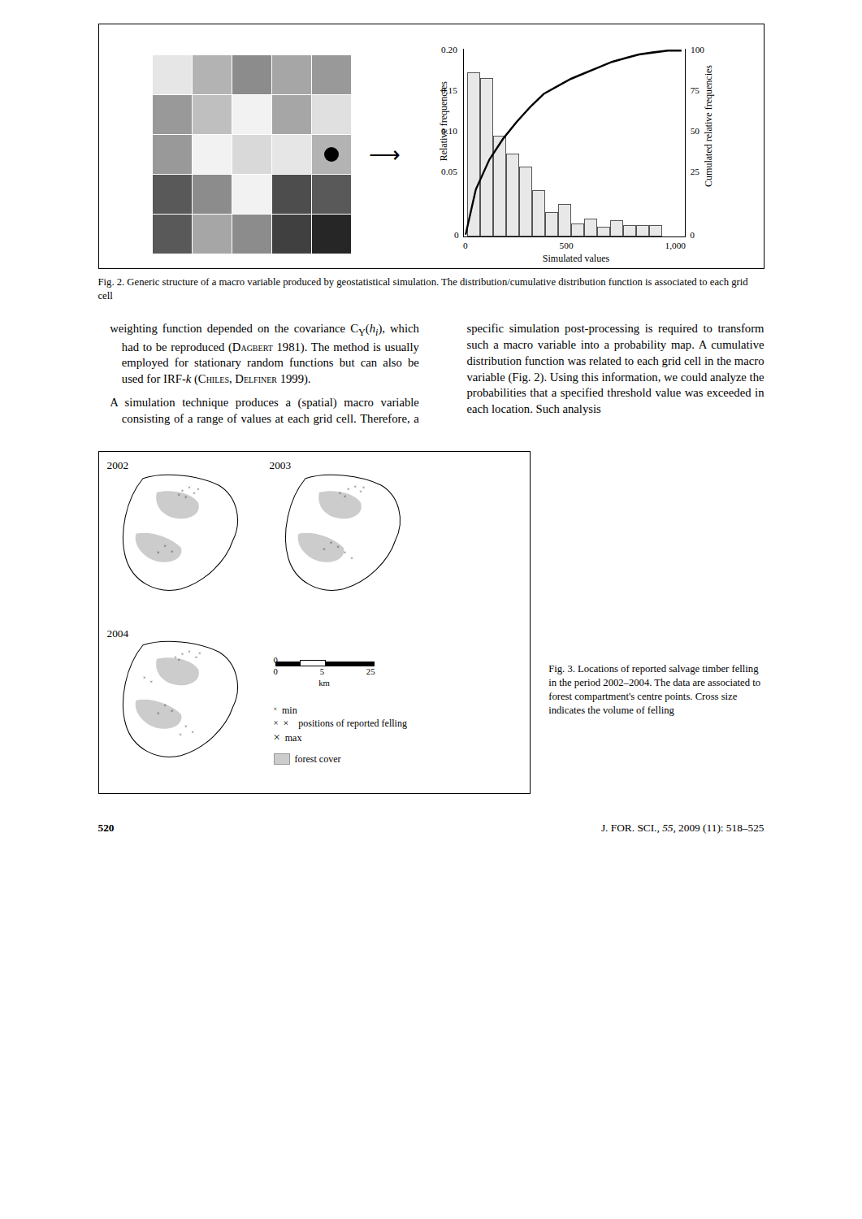⟶
Relative frequencies
Cumulated relative frequencies
0.20
0.15
0.10
0.05
0
100
75
50
25
0
05001,000
Simulated values
Fig. 2. Generic structure of a macro variable produced by geostatistical simulation. The distribution/cumulative distribution function is associated to each grid cell
weighting function depended on the covariance CY(hi), which had to be reproduced (Dagbert 1981). The method is usually employed for stationary random functions but can also be used for IRF-k (Chiles, Delfiner 1999).
A simulation technique produces a (spatial) macro variable consisting of a range of values at each grid cell. Therefore, a specific simulation post-processing is required to transform such a macro variable into a probability map. A cumulative distribution function was related to each grid cell in the macro variable (Fig. 2). Using this information, we could analyze the probabilities that a specified threshold value was exceeded in each location. Such analysis
2002
2003
2004
××× ××× ××× ××× ××× ××× ×× ××× ××× ××× ××× ××
0
0525
km
×min
×× positions of reported felling
×max
forest cover
Fig. 3. Locations of reported salvage timber felling in the period 2002–2004. The data are associated to forest compartment's centre points. Cross size indicates the volume of felling
520 J. FOR. SCI., 55, 2009 (11): 518–525